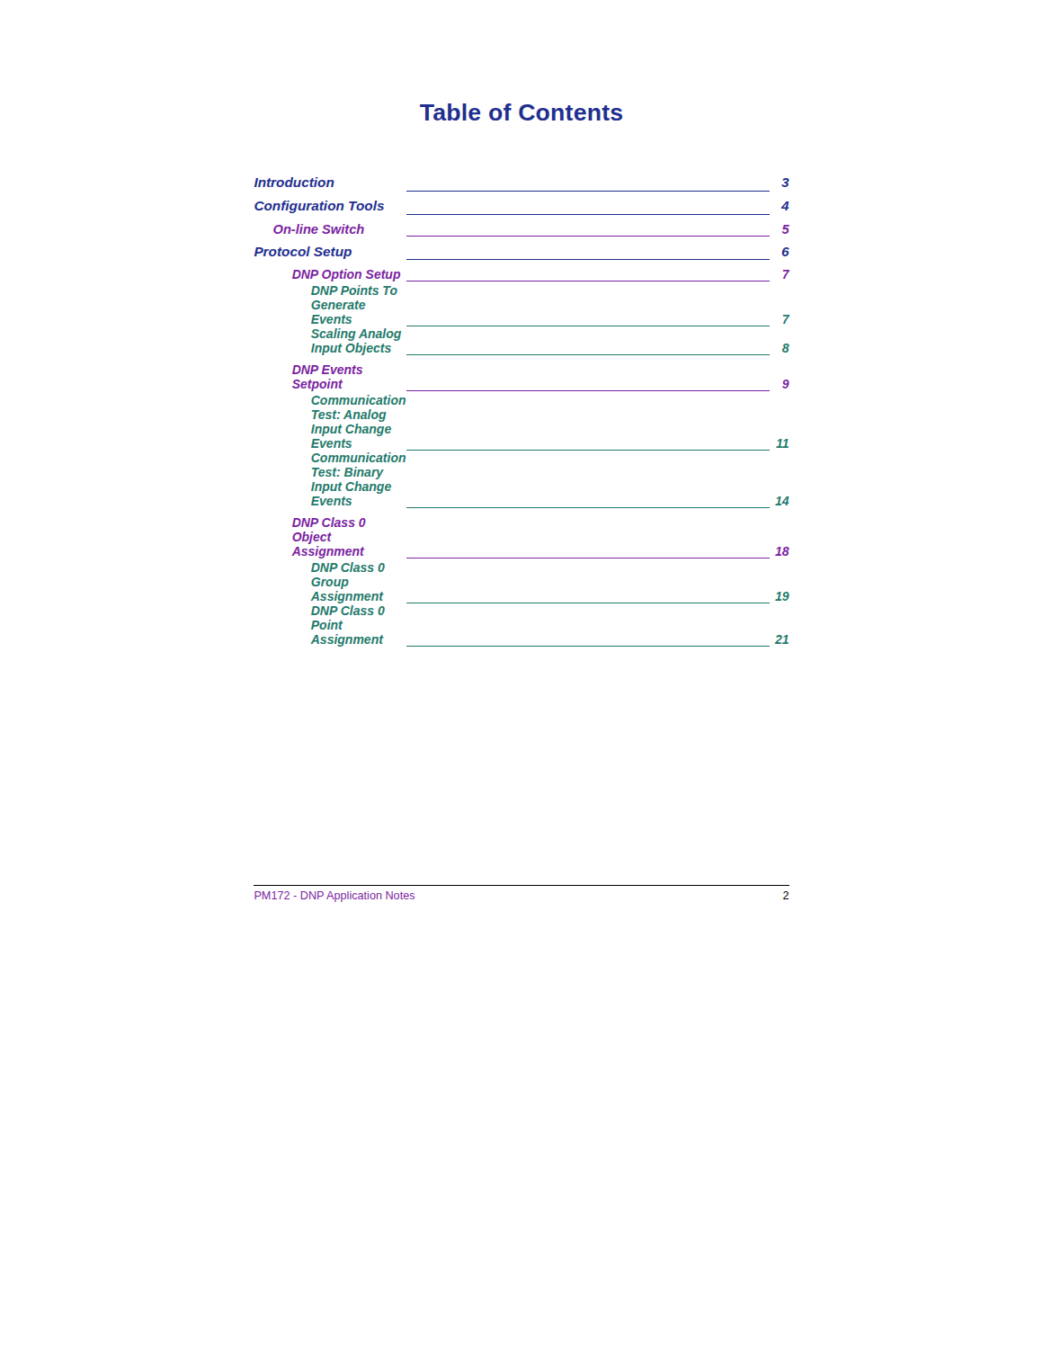Table of Contents
| Introduction | | 3 |
| Configuration Tools | | 4 |
| On-line Switch | | 5 |
| Protocol Setup | | 6 |
| DNP Option Setup | | 7 |
| DNP Points To Generate Events | | 7 |
| Scaling Analog Input Objects | | 8 |
| DNP Events Setpoint | | 9 |
| Communication Test: Analog Input Change Events | | 11 |
| Communication Test: Binary Input Change Events | | 14 |
| DNP Class 0 Object Assignment | | 18 |
| DNP Class 0 Group Assignment | | 19 |
| DNP Class 0 Point Assignment | | 21 |
PM172 - DNP Application Notes 2